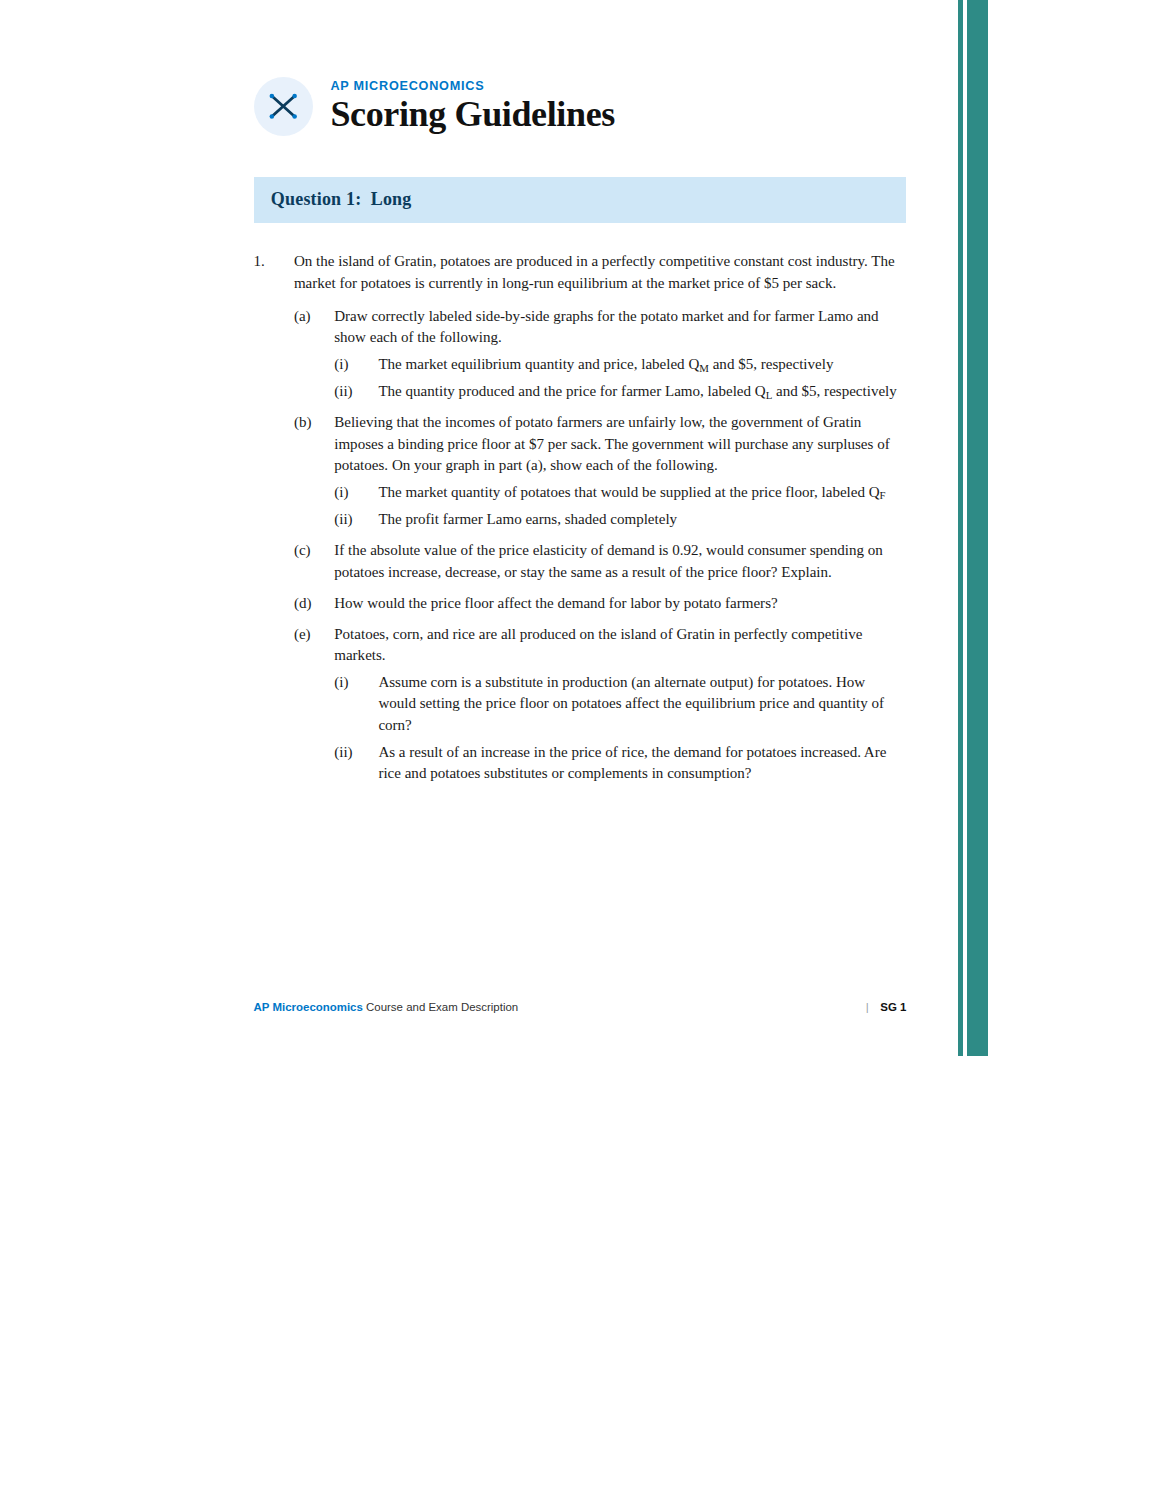AP Microeconomics
Scoring Guidelines
Question 1: Long
1.
On the island of Gratin, potatoes are produced in a perfectly competitive constant cost industry. The market for potatoes is currently in long-run equilibrium at the market price of $5 per sack.
(a) Draw correctly labeled side-by-side graphs for the potato market and for farmer Lamo and show each of the following.
(i) The market equilibrium quantity and price, labeled QM and $5, respectively
(ii) The quantity produced and the price for farmer Lamo, labeled QL and $5, respectively
(b) Believing that the incomes of potato farmers are unfairly low, the government of Gratin imposes a binding price floor at $7 per sack. The government will purchase any surpluses of potatoes. On your graph in part (a), show each of the following.
(i) The market quantity of potatoes that would be supplied at the price floor, labeled QF
(ii) The profit farmer Lamo earns, shaded completely
(c) If the absolute value of the price elasticity of demand is 0.92, would consumer spending on potatoes increase, decrease, or stay the same as a result of the price floor? Explain.
(d) How would the price floor affect the demand for labor by potato farmers?
(e) Potatoes, corn, and rice are all produced on the island of Gratin in perfectly competitive markets.
(i) Assume corn is a substitute in production (an alternate output) for potatoes. How would setting the price floor on potatoes affect the equilibrium price and quantity of corn?
(ii) As a result of an increase in the price of rice, the demand for potatoes increased. Are rice and potatoes substitutes or complements in consumption?
AP Microeconomics Course and Exam Description
|SG 1